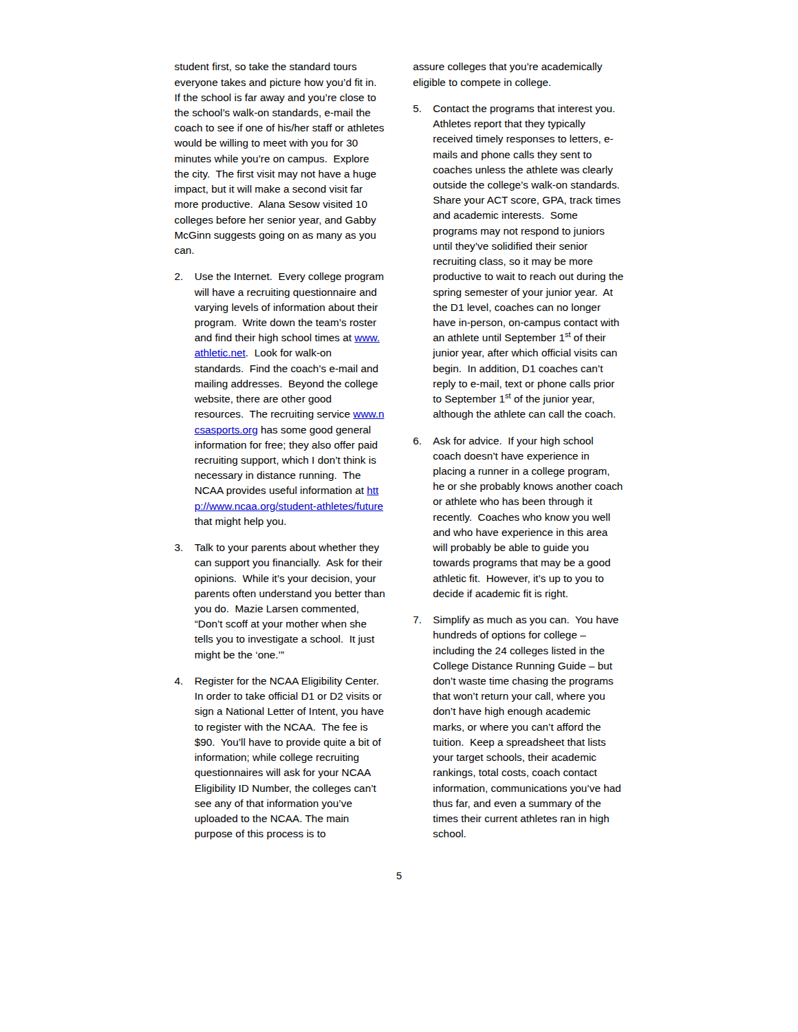student first, so take the standard tours everyone takes and picture how you’d fit in. If the school is far away and you’re close to the school’s walk-on standards, e-mail the coach to see if one of his/her staff or athletes would be willing to meet with you for 30 minutes while you’re on campus. Explore the city. The first visit may not have a huge impact, but it will make a second visit far more productive. Alana Sesow visited 10 colleges before her senior year, and Gabby McGinn suggests going on as many as you can.
2. Use the Internet. Every college program will have a recruiting questionnaire and varying levels of information about their program. Write down the team’s roster and find their high school times at www.athletic.net. Look for walk-on standards. Find the coach’s e-mail and mailing addresses. Beyond the college website, there are other good resources. The recruiting service www.ncsasports.org has some good general information for free; they also offer paid recruiting support, which I don’t think is necessary in distance running. The NCAA provides useful information at http://www.ncaa.org/student-athletes/future that might help you.
3. Talk to your parents about whether they can support you financially. Ask for their opinions. While it’s your decision, your parents often understand you better than you do. Mazie Larsen commented, “Don’t scoff at your mother when she tells you to investigate a school. It just might be the ‘one.’”
4. Register for the NCAA Eligibility Center. In order to take official D1 or D2 visits or sign a National Letter of Intent, you have to register with the NCAA. The fee is $90. You’ll have to provide quite a bit of information; while college recruiting questionnaires will ask for your NCAA Eligibility ID Number, the colleges can’t see any of that information you’ve uploaded to the NCAA. The main purpose of this process is to
assure colleges that you’re academically eligible to compete in college.
5. Contact the programs that interest you. Athletes report that they typically received timely responses to letters, e-mails and phone calls they sent to coaches unless the athlete was clearly outside the college’s walk-on standards. Share your ACT score, GPA, track times and academic interests. Some programs may not respond to juniors until they’ve solidified their senior recruiting class, so it may be more productive to wait to reach out during the spring semester of your junior year. At the D1 level, coaches can no longer have in-person, on-campus contact with an athlete until September 1st of their junior year, after which official visits can begin. In addition, D1 coaches can’t reply to e-mail, text or phone calls prior to September 1st of the junior year, although the athlete can call the coach.
6. Ask for advice. If your high school coach doesn’t have experience in placing a runner in a college program, he or she probably knows another coach or athlete who has been through it recently. Coaches who know you well and who have experience in this area will probably be able to guide you towards programs that may be a good athletic fit. However, it’s up to you to decide if academic fit is right.
7. Simplify as much as you can. You have hundreds of options for college – including the 24 colleges listed in the College Distance Running Guide – but don’t waste time chasing the programs that won’t return your call, where you don’t have high enough academic marks, or where you can’t afford the tuition. Keep a spreadsheet that lists your target schools, their academic rankings, total costs, coach contact information, communications you’ve had thus far, and even a summary of the times their current athletes ran in high school.
5